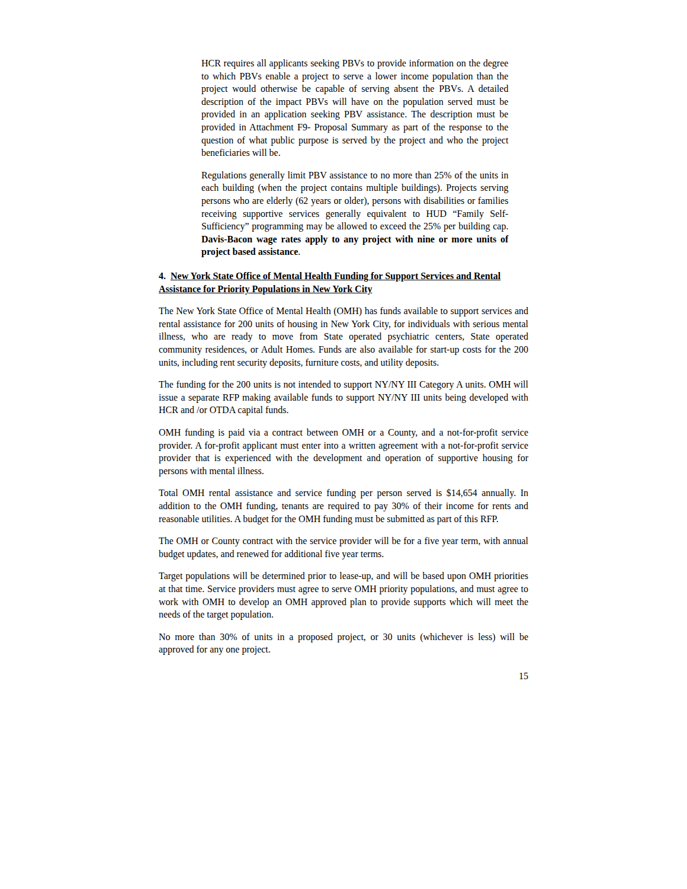HCR requires all applicants seeking PBVs to provide information on the degree to which PBVs enable a project to serve a lower income population than the project would otherwise be capable of serving absent the PBVs. A detailed description of the impact PBVs will have on the population served must be provided in an application seeking PBV assistance. The description must be provided in Attachment F9- Proposal Summary as part of the response to the question of what public purpose is served by the project and who the project beneficiaries will be.
Regulations generally limit PBV assistance to no more than 25% of the units in each building (when the project contains multiple buildings). Projects serving persons who are elderly (62 years or older), persons with disabilities or families receiving supportive services generally equivalent to HUD “Family Self-Sufficiency” programming may be allowed to exceed the 25% per building cap. Davis-Bacon wage rates apply to any project with nine or more units of project based assistance.
4. New York State Office of Mental Health Funding for Support Services and Rental Assistance for Priority Populations in New York City
The New York State Office of Mental Health (OMH) has funds available to support services and rental assistance for 200 units of housing in New York City, for individuals with serious mental illness, who are ready to move from State operated psychiatric centers, State operated community residences, or Adult Homes. Funds are also available for start-up costs for the 200 units, including rent security deposits, furniture costs, and utility deposits.
The funding for the 200 units is not intended to support NY/NY III Category A units. OMH will issue a separate RFP making available funds to support NY/NY III units being developed with HCR and /or OTDA capital funds.
OMH funding is paid via a contract between OMH or a County, and a not-for-profit service provider. A for-profit applicant must enter into a written agreement with a not-for-profit service provider that is experienced with the development and operation of supportive housing for persons with mental illness.
Total OMH rental assistance and service funding per person served is $14,654 annually. In addition to the OMH funding, tenants are required to pay 30% of their income for rents and reasonable utilities. A budget for the OMH funding must be submitted as part of this RFP.
The OMH or County contract with the service provider will be for a five year term, with annual budget updates, and renewed for additional five year terms.
Target populations will be determined prior to lease-up, and will be based upon OMH priorities at that time. Service providers must agree to serve OMH priority populations, and must agree to work with OMH to develop an OMH approved plan to provide supports which will meet the needs of the target population.
No more than 30% of units in a proposed project, or 30 units (whichever is less) will be approved for any one project.
15